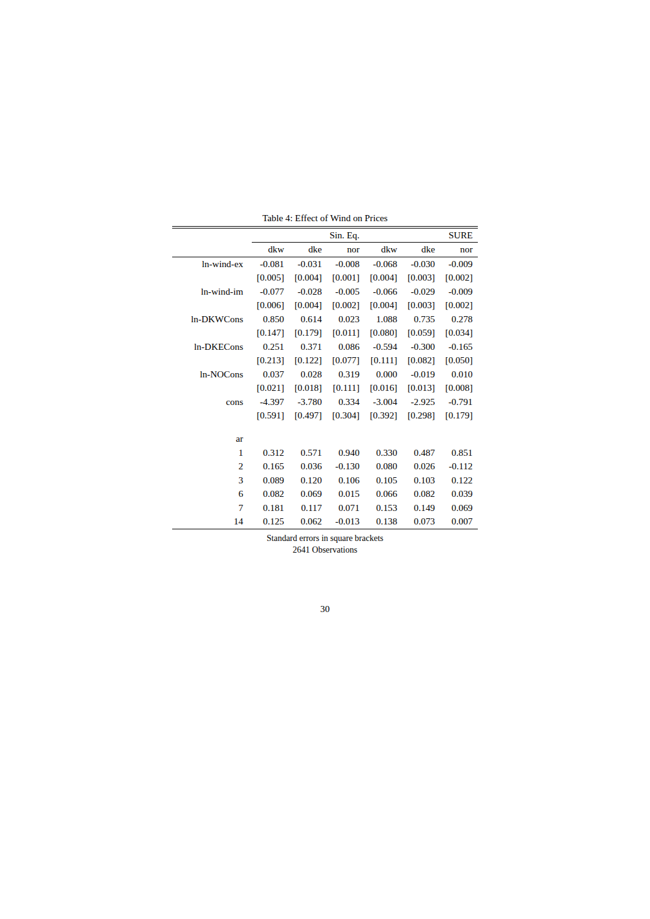Table 4: Effect of Wind on Prices
| | Sin. Eq. | SURE |
| --- | --- | --- |
| | dkw | dke | nor | dkw | dke | nor |
| ln-wind-ex | -0.081 | -0.031 | -0.008 | -0.068 | -0.030 | -0.009 |
| | [0.005] | [0.004] | [0.001] | [0.004] | [0.003] | [0.002] |
| ln-wind-im | -0.077 | -0.028 | -0.005 | -0.066 | -0.029 | -0.009 |
| | [0.006] | [0.004] | [0.002] | [0.004] | [0.003] | [0.002] |
| ln-DKWCons | 0.850 | 0.614 | 0.023 | 1.088 | 0.735 | 0.278 |
| | [0.147] | [0.179] | [0.011] | [0.080] | [0.059] | [0.034] |
| ln-DKECons | 0.251 | 0.371 | 0.086 | -0.594 | -0.300 | -0.165 |
| | [0.213] | [0.122] | [0.077] | [0.111] | [0.082] | [0.050] |
| ln-NOCons | 0.037 | 0.028 | 0.319 | 0.000 | -0.019 | 0.010 |
| | [0.021] | [0.018] | [0.111] | [0.016] | [0.013] | [0.008] |
| cons | -4.397 | -3.780 | 0.334 | -3.004 | -2.925 | -0.791 |
| | [0.591] | [0.497] | [0.304] | [0.392] | [0.298] | [0.179] |
| ar | | | | | | |
| 1 | 0.312 | 0.571 | 0.940 | 0.330 | 0.487 | 0.851 |
| 2 | 0.165 | 0.036 | -0.130 | 0.080 | 0.026 | -0.112 |
| 3 | 0.089 | 0.120 | 0.106 | 0.105 | 0.103 | 0.122 |
| 6 | 0.082 | 0.069 | 0.015 | 0.066 | 0.082 | 0.039 |
| 7 | 0.181 | 0.117 | 0.071 | 0.153 | 0.149 | 0.069 |
| 14 | 0.125 | 0.062 | -0.013 | 0.138 | 0.073 | 0.007 |
Standard errors in square brackets
2641 Observations
30